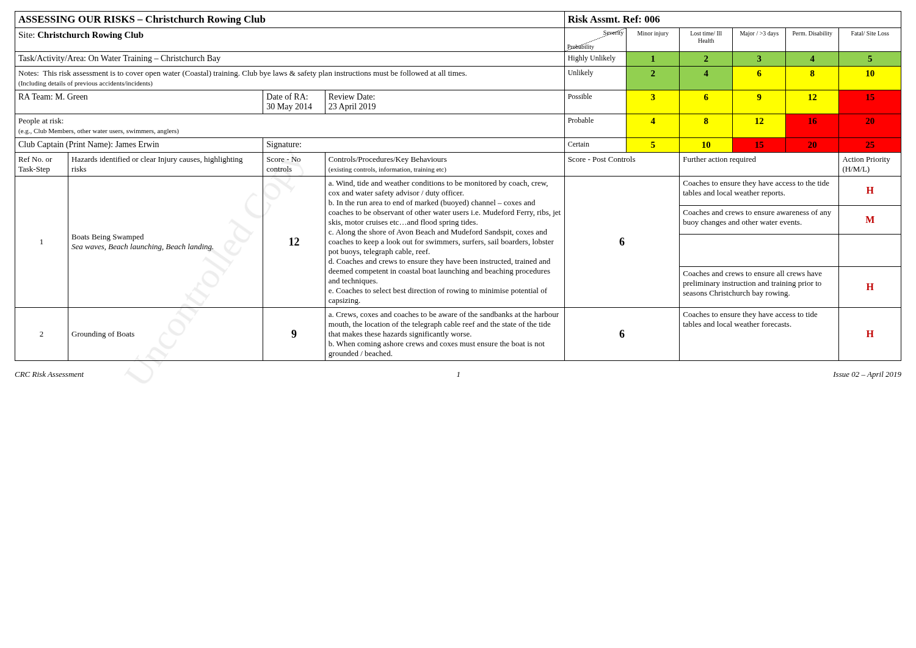Uncontrolled Copy
| ASSESSING OUR RISKS – Christchurch Rowing Club | Risk Assmt. Ref: 006 |
| Site: Christchurch Rowing Club | Severity Probability | Minor injury | Lost time/ Ill Health | Major / >3 days | Perm. Disability | Fatal/ Site Loss |
| Task/Activity/Area: On Water Training – Christchurch Bay | Highly Unlikely | 1 | 2 | 3 | 4 | 5 |
| Notes: This risk assessment is to cover open water (Coastal) training. Club bye laws & safety plan instructions must be followed at all times. (Including details of previous accidents/incidents) | Unlikely | 2 | 4 | 6 | 8 | 10 |
| RA Team: M. Green | Date of RA: 30 May 2014 | Review Date: 23 April 2019 | Possible | 3 | 6 | 9 | 12 | 15 |
| People at risk: (e.g., Club Members, other water users, swimmers, anglers) | Probable | 4 | 8 | 12 | 16 | 20 |
| Club Captain (Print Name): James Erwin | Signature: | Certain | 5 | 10 | 15 | 20 | 25 |
| Ref No. or Task-Step | Hazards identified or clear Injury causes, highlighting risks | Score - No controls | Controls/Procedures/Key Behaviours (existing controls, information, training etc) | Score - Post Controls | Further action required | Action Priority (H/M/L) |
| 1 | Boats Being Swamped Sea waves, Beach launching, Beach landing. | 12 | a. Wind, tide and weather conditions to be monitored by coach, crew, cox and water safety advisor / duty officer. b. In the run area to end of marked (buoyed) channel – coxes and coaches to be observant of other water users i.e. Mudeford Ferry, ribs, jet skis, motor cruises etc…and flood spring tides. c. Along the shore of Avon Beach and Mudeford Sandspit, coxes and coaches to keep a look out for swimmers, surfers, sail boarders, lobster pot buoys, telegraph cable, reef. d. Coaches and crews to ensure they have been instructed, trained and deemed competent in coastal boat launching and beaching procedures and techniques. e. Coaches to select best direction of rowing to minimise potential of capsizing. | 6 | Coaches to ensure they have access to the tide tables and local weather reports. | H |
| Coaches and crews to ensure awareness of any buoy changes and other water events. | M |
| Coaches and crews to ensure all crews have preliminary instruction and training prior to seasons Christchurch bay rowing. | H |
| 2 | Grounding of Boats | 9 | a. Crews, coxes and coaches to be aware of the sandbanks at the harbour mouth, the location of the telegraph cable reef and the state of the tide that makes these hazards significantly worse. b. When coming ashore crews and coxes must ensure the boat is not grounded / beached. | 6 | Coaches to ensure they have access to tide tables and local weather forecasts. | H |
CRC Risk Assessment 1 Issue 02 – April 2019